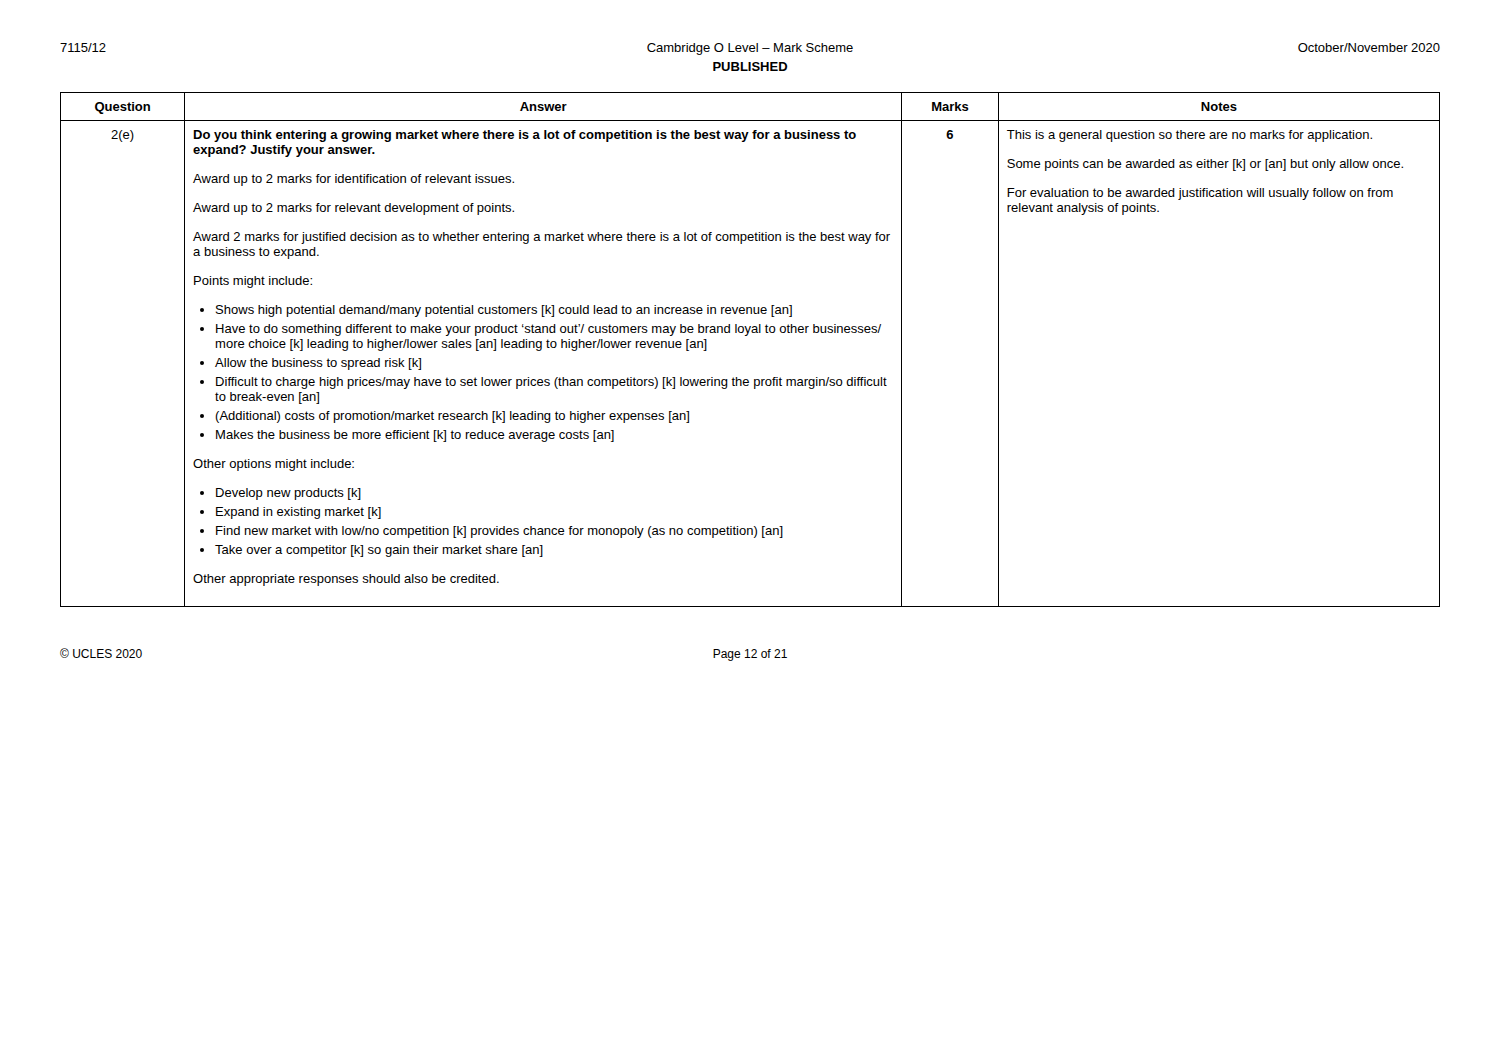7115/12
Cambridge O Level – Mark Scheme
October/November 2020
PUBLISHED
| Question | Answer | Marks | Notes |
| --- | --- | --- | --- |
| 2(e) | Do you think entering a growing market where there is a lot of competition is the best way for a business to expand? Justify your answer. Award up to 2 marks for identification of relevant issues. Award up to 2 marks for relevant development of points. Award 2 marks for justified decision as to whether entering a market where there is a lot of competition is the best way for a business to expand. Points might include: Shows high potential demand/many potential customers [k] could lead to an increase in revenue [an] Have to do something different to make your product ‘stand out’/ customers may be brand loyal to other businesses/ more choice [k] leading to higher/lower sales [an] leading to higher/lower revenue [an] Allow the business to spread risk [k] Difficult to charge high prices/may have to set lower prices (than competitors) [k] lowering the profit margin/so difficult to break-even [an] (Additional) costs of promotion/market research [k] leading to higher expenses [an] Makes the business be more efficient [k] to reduce average costs [an] Other options might include: Develop new products [k] Expand in existing market [k] Find new market with low/no competition [k] provides chance for monopoly (as no competition) [an] Take over a competitor [k] so gain their market share [an] Other appropriate responses should also be credited. | 6 | This is a general question so there are no marks for application. Some points can be awarded as either [k] or [an] but only allow once. For evaluation to be awarded justification will usually follow on from relevant analysis of points. |
© UCLES 2020
Page 12 of 21